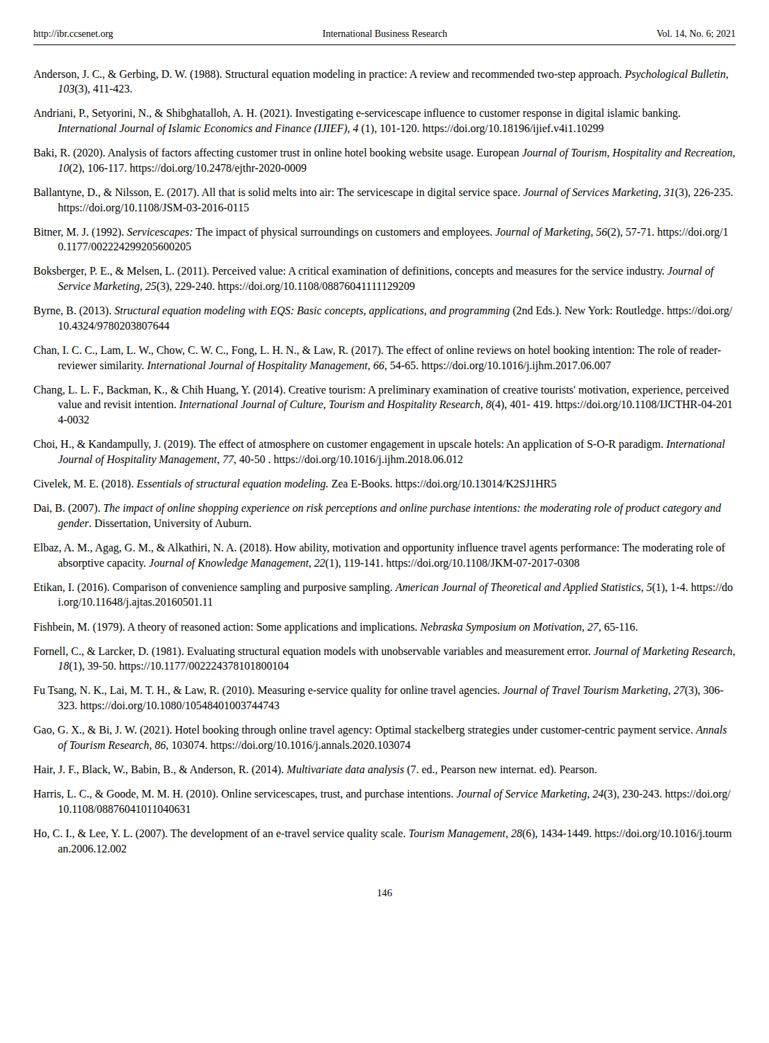http://ibr.ccsenet.org International Business Research Vol. 14, No. 6; 2021
Anderson, J. C., & Gerbing, D. W. (1988). Structural equation modeling in practice: A review and recommended two-step approach. Psychological Bulletin, 103(3), 411-423.
Andriani, P., Setyorini, N., & Shibghatalloh, A. H. (2021). Investigating e-servicescape influence to customer response in digital islamic banking. International Journal of Islamic Economics and Finance (IJIEF), 4 (1), 101-120. https://doi.org/10.18196/ijief.v4i1.10299
Baki, R. (2020). Analysis of factors affecting customer trust in online hotel booking website usage. European Journal of Tourism, Hospitality and Recreation, 10(2), 106-117. https://doi.org/10.2478/ejthr-2020-0009
Ballantyne, D., & Nilsson, E. (2017). All that is solid melts into air: The servicescape in digital service space. Journal of Services Marketing, 31(3), 226-235. https://doi.org/10.1108/JSM-03-2016-0115
Bitner, M. J. (1992). Servicescapes: The impact of physical surroundings on customers and employees. Journal of Marketing, 56(2), 57-71. https://doi.org/10.1177/002224299205600205
Boksberger, P. E., & Melsen, L. (2011). Perceived value: A critical examination of definitions, concepts and measures for the service industry. Journal of Service Marketing, 25(3), 229-240. https://doi.org/10.1108/08876041111129209
Byrne, B. (2013). Structural equation modeling with EQS: Basic concepts, applications, and programming (2nd Eds.). New York: Routledge. https://doi.org/10.4324/9780203807644
Chan, I. C. C., Lam, L. W., Chow, C. W. C., Fong, L. H. N., & Law, R. (2017). The effect of online reviews on hotel booking intention: The role of reader-reviewer similarity. International Journal of Hospitality Management, 66, 54-65. https://doi.org/10.1016/j.ijhm.2017.06.007
Chang, L. L. F., Backman, K., & Chih Huang, Y. (2014). Creative tourism: A preliminary examination of creative tourists' motivation, experience, perceived value and revisit intention. International Journal of Culture, Tourism and Hospitality Research, 8(4), 401- 419. https://doi.org/10.1108/IJCTHR-04-2014-0032
Choi, H., & Kandampully, J. (2019). The effect of atmosphere on customer engagement in upscale hotels: An application of S-O-R paradigm. International Journal of Hospitality Management, 77, 40-50 . https://doi.org/10.1016/j.ijhm.2018.06.012
Civelek, M. E. (2018). Essentials of structural equation modeling. Zea E-Books. https://doi.org/10.13014/K2SJ1HR5
Dai, B. (2007). The impact of online shopping experience on risk perceptions and online purchase intentions: the moderating role of product category and gender. Dissertation, University of Auburn.
Elbaz, A. M., Agag, G. M., & Alkathiri, N. A. (2018). How ability, motivation and opportunity influence travel agents performance: The moderating role of absorptive capacity. Journal of Knowledge Management, 22(1), 119-141. https://doi.org/10.1108/JKM-07-2017-0308
Etikan, I. (2016). Comparison of convenience sampling and purposive sampling. American Journal of Theoretical and Applied Statistics, 5(1), 1-4. https://doi.org/10.11648/j.ajtas.20160501.11
Fishbein, M. (1979). A theory of reasoned action: Some applications and implications. Nebraska Symposium on Motivation, 27, 65-116.
Fornell, C., & Larcker, D. (1981). Evaluating structural equation models with unobservable variables and measurement error. Journal of Marketing Research, 18(1), 39-50. https://10.1177/002224378101800104
Fu Tsang, N. K., Lai, M. T. H., & Law, R. (2010). Measuring e-service quality for online travel agencies. Journal of Travel Tourism Marketing, 27(3), 306-323. https://doi.org/10.1080/10548401003744743
Gao, G. X., & Bi, J. W. (2021). Hotel booking through online travel agency: Optimal stackelberg strategies under customer-centric payment service. Annals of Tourism Research, 86, 103074. https://doi.org/10.1016/j.annals.2020.103074
Hair, J. F., Black, W., Babin, B., & Anderson, R. (2014). Multivariate data analysis (7. ed., Pearson new internat. ed). Pearson.
Harris, L. C., & Goode, M. M. H. (2010). Online servicescapes, trust, and purchase intentions. Journal of Service Marketing, 24(3), 230-243. https://doi.org/10.1108/08876041011040631
Ho, C. I., & Lee, Y. L. (2007). The development of an e-travel service quality scale. Tourism Management, 28(6), 1434-1449. https://doi.org/10.1016/j.tourman.2006.12.002
146